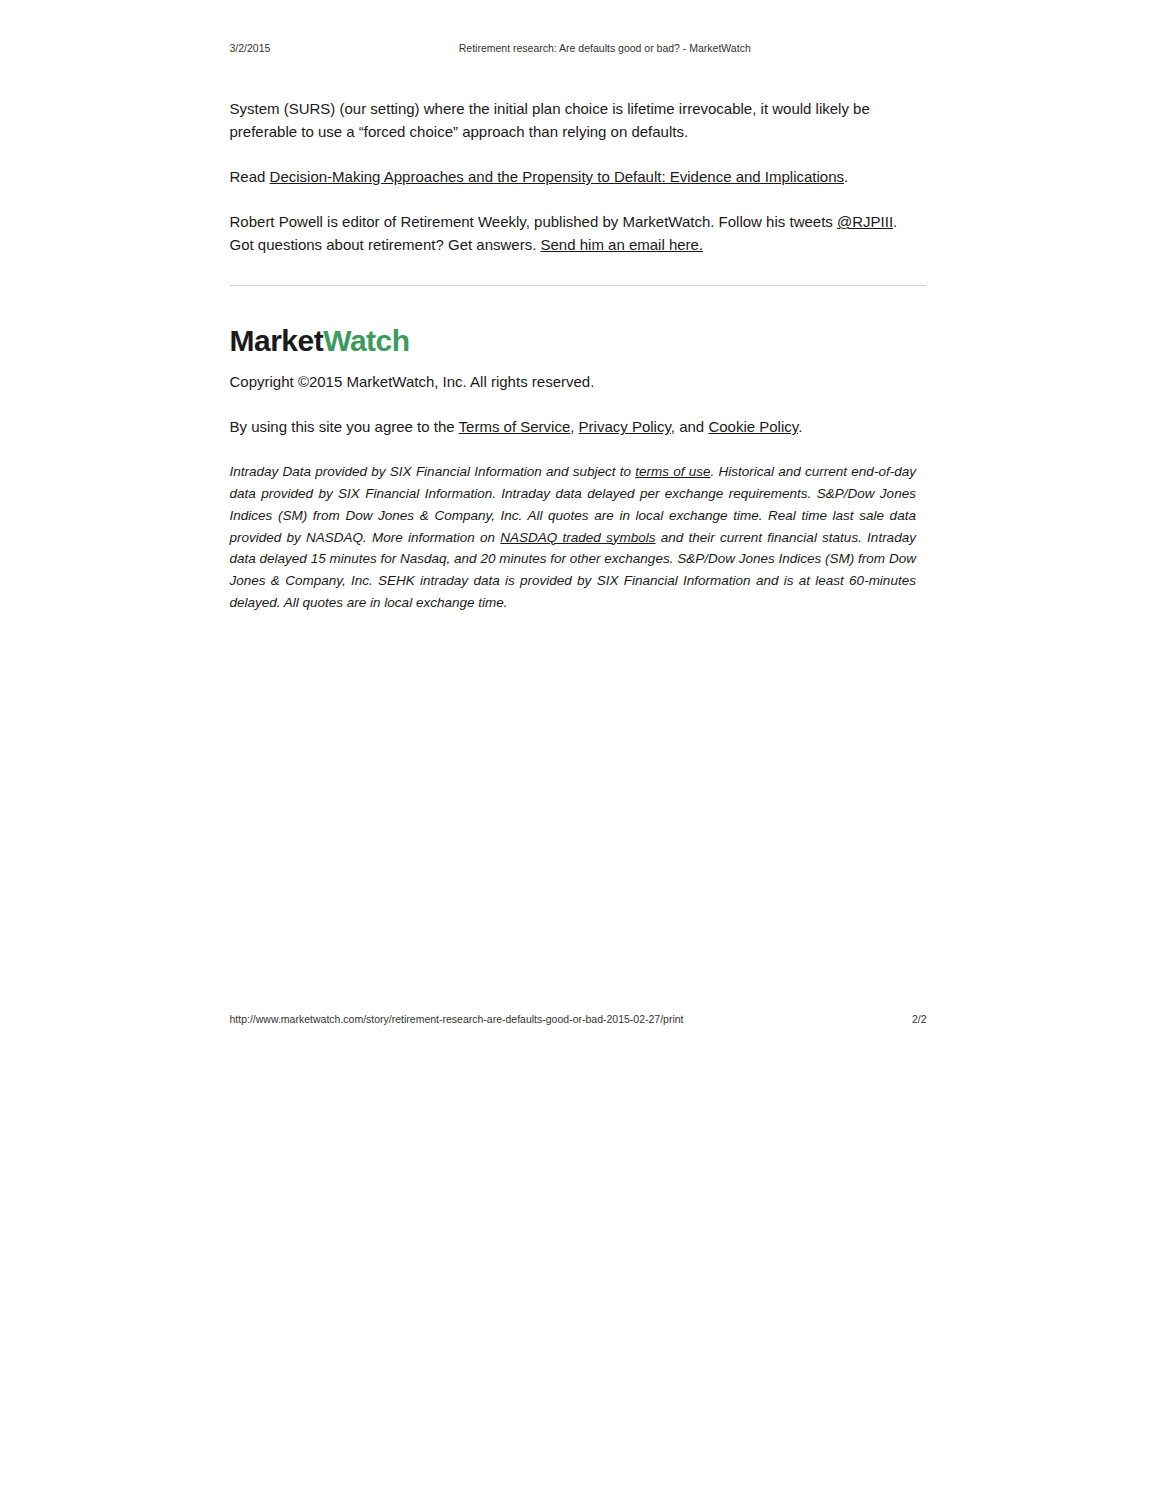3/2/2015 Retirement research: Are defaults good or bad? - MarketWatch
System (SURS) (our setting) where the initial plan choice is lifetime irrevocable, it would likely be preferable to use a “forced choice” approach than relying on defaults.
Read Decision-Making Approaches and the Propensity to Default: Evidence and Implications.
Robert Powell is editor of Retirement Weekly, published by MarketWatch. Follow his tweets @RJPIII. Got questions about retirement? Get answers. Send him an email here.
Market Watch
Copyright ©2015 MarketWatch, Inc. All rights reserved.
By using this site you agree to the Terms of Service, Privacy Policy, and Cookie Policy.
Intraday Data provided by SIX Financial Information and subject to terms of use. Historical and current end-of-day data provided by SIX Financial Information. Intraday data delayed per exchange requirements. S&P/Dow Jones Indices (SM) from Dow Jones & Company, Inc. All quotes are in local exchange time. Real time last sale data provided by NASDAQ. More information on NASDAQ traded symbols and their current financial status. Intraday data delayed 15 minutes for Nasdaq, and 20 minutes for other exchanges. S&P/Dow Jones Indices (SM) from Dow Jones & Company, Inc. SEHK intraday data is provided by SIX Financial Information and is at least 60-minutes delayed. All quotes are in local exchange time.
http://www.marketwatch.com/story/retirement-research-are-defaults-good-or-bad-2015-02-27/print 2/2